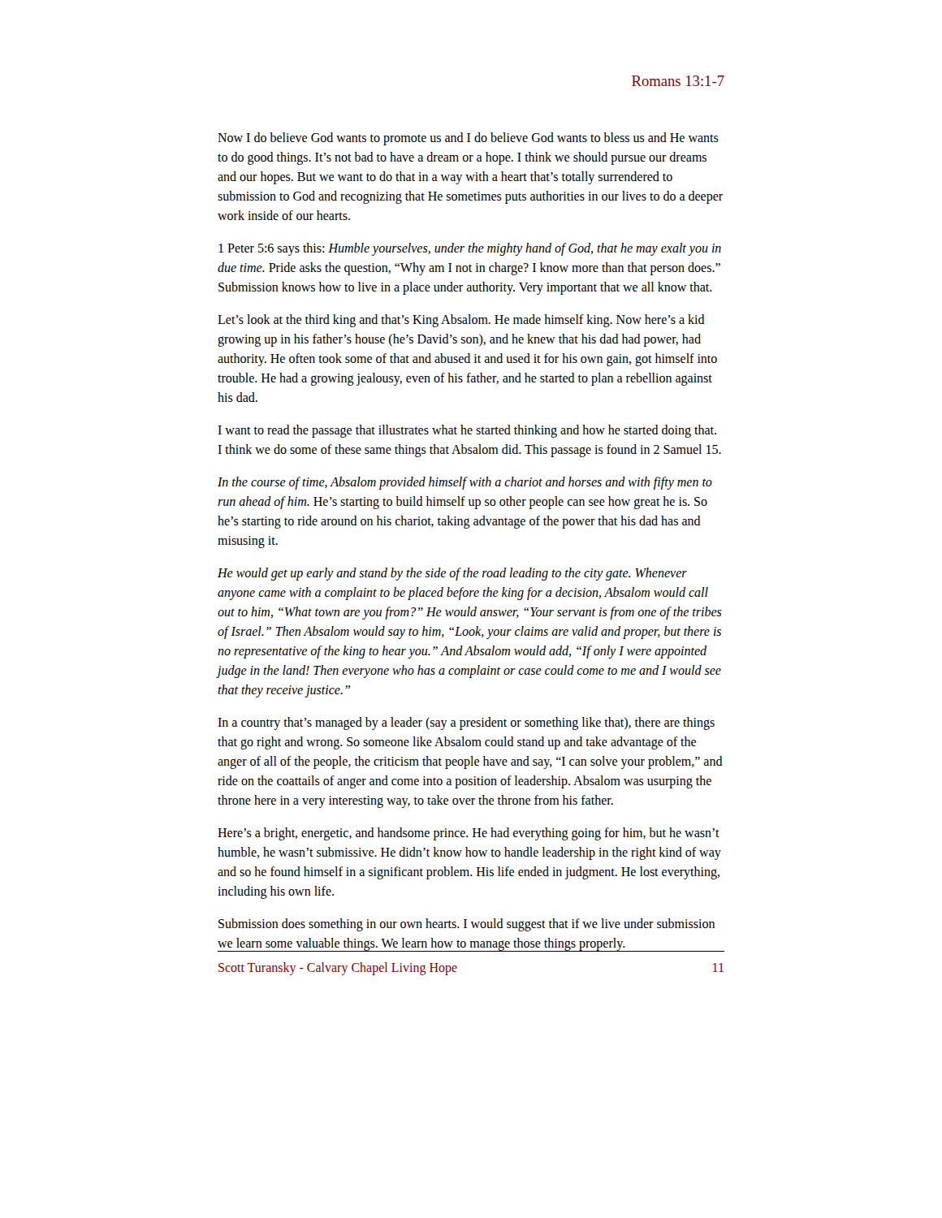Romans 13:1-7
Now I do believe God wants to promote us and I do believe God wants to bless us and He wants to do good things. It’s not bad to have a dream or a hope. I think we should pursue our dreams and our hopes. But we want to do that in a way with a heart that’s totally surrendered to submission to God and recognizing that He sometimes puts authorities in our lives to do a deeper work inside of our hearts.
1 Peter 5:6 says this: Humble yourselves, under the mighty hand of God, that he may exalt you in due time. Pride asks the question, “Why am I not in charge? I know more than that person does.” Submission knows how to live in a place under authority. Very important that we all know that.
Let’s look at the third king and that’s King Absalom. He made himself king. Now here’s a kid growing up in his father’s house (he’s David’s son), and he knew that his dad had power, had authority. He often took some of that and abused it and used it for his own gain, got himself into trouble. He had a growing jealousy, even of his father, and he started to plan a rebellion against his dad.
I want to read the passage that illustrates what he started thinking and how he started doing that. I think we do some of these same things that Absalom did. This passage is found in 2 Samuel 15.
In the course of time, Absalom provided himself with a chariot and horses and with fifty men to run ahead of him. He’s starting to build himself up so other people can see how great he is. So he’s starting to ride around on his chariot, taking advantage of the power that his dad has and misusing it.
He would get up early and stand by the side of the road leading to the city gate. Whenever anyone came with a complaint to be placed before the king for a decision, Absalom would call out to him, “What town are you from?” He would answer, “Your servant is from one of the tribes of Israel.” Then Absalom would say to him, “Look, your claims are valid and proper, but there is no representative of the king to hear you.” And Absalom would add, “If only I were appointed judge in the land! Then everyone who has a complaint or case could come to me and I would see that they receive justice.”
In a country that’s managed by a leader (say a president or something like that), there are things that go right and wrong. So someone like Absalom could stand up and take advantage of the anger of all of the people, the criticism that people have and say, “I can solve your problem,” and ride on the coattails of anger and come into a position of leadership. Absalom was usurping the throne here in a very interesting way, to take over the throne from his father.
Here’s a bright, energetic, and handsome prince. He had everything going for him, but he wasn’t humble, he wasn’t submissive. He didn’t know how to handle leadership in the right kind of way and so he found himself in a significant problem. His life ended in judgment. He lost everything, including his own life.
Submission does something in our own hearts. I would suggest that if we live under submission we learn some valuable things. We learn how to manage those things properly.
Scott Turansky - Calvary Chapel Living Hope 11